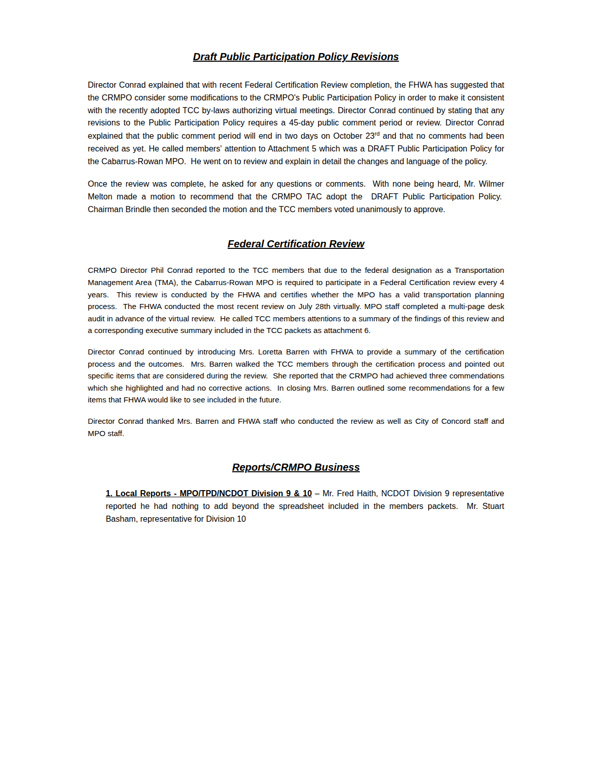Draft Public Participation Policy Revisions
Director Conrad explained that with recent Federal Certification Review completion, the FHWA has suggested that the CRMPO consider some modifications to the CRMPO's Public Participation Policy in order to make it consistent with the recently adopted TCC by-laws authorizing virtual meetings. Director Conrad continued by stating that any revisions to the Public Participation Policy requires a 45-day public comment period or review. Director Conrad explained that the public comment period will end in two days on October 23rd and that no comments had been received as yet. He called members' attention to Attachment 5 which was a DRAFT Public Participation Policy for the Cabarrus-Rowan MPO. He went on to review and explain in detail the changes and language of the policy.
Once the review was complete, he asked for any questions or comments. With none being heard, Mr. Wilmer Melton made a motion to recommend that the CRMPO TAC adopt the DRAFT Public Participation Policy. Chairman Brindle then seconded the motion and the TCC members voted unanimously to approve.
Federal Certification Review
CRMPO Director Phil Conrad reported to the TCC members that due to the federal designation as a Transportation Management Area (TMA), the Cabarrus-Rowan MPO is required to participate in a Federal Certification review every 4 years. This review is conducted by the FHWA and certifies whether the MPO has a valid transportation planning process. The FHWA conducted the most recent review on July 28th virtually. MPO staff completed a multi-page desk audit in advance of the virtual review. He called TCC members attentions to a summary of the findings of this review and a corresponding executive summary included in the TCC packets as attachment 6.
Director Conrad continued by introducing Mrs. Loretta Barren with FHWA to provide a summary of the certification process and the outcomes. Mrs. Barren walked the TCC members through the certification process and pointed out specific items that are considered during the review. She reported that the CRMPO had achieved three commendations which she highlighted and had no corrective actions. In closing Mrs. Barren outlined some recommendations for a few items that FHWA would like to see included in the future.
Director Conrad thanked Mrs. Barren and FHWA staff who conducted the review as well as City of Concord staff and MPO staff.
Reports/CRMPO Business
1. Local Reports - MPO/TPD/NCDOT Division 9 & 10 – Mr. Fred Haith, NCDOT Division 9 representative reported he had nothing to add beyond the spreadsheet included in the members packets. Mr. Stuart Basham, representative for Division 10